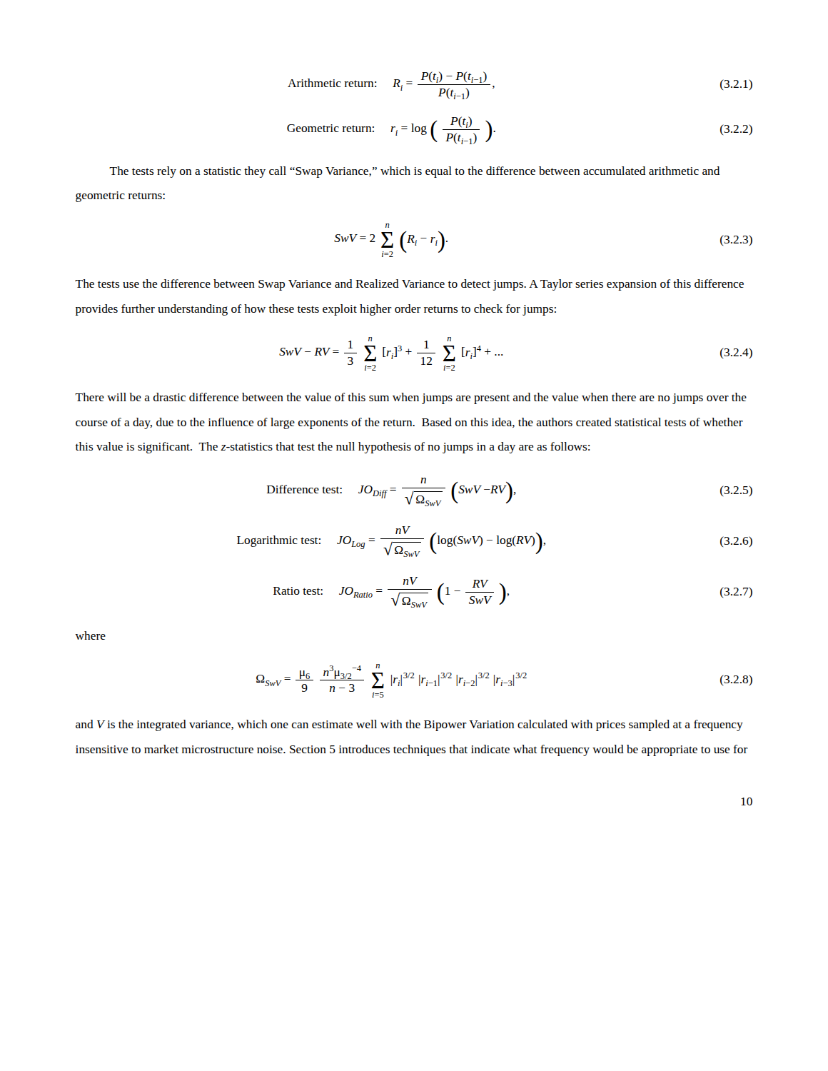Arithmetic return: Ri = P(ti) − P(ti−1) P(ti−1) ,
(3.2.1)
Geometric return: ri = log ( P(ti) P(ti−1) ).
(3.2.2)
The tests rely on a statistic they call “Swap Variance,” which is equal to the difference between accumulated arithmetic and geometric returns:
SwV = 2 n Σ i=2 (Ri − ri).
(3.2.3)
The tests use the difference between Swap Variance and Realized Variance to detect jumps. A Taylor series expansion of this difference provides further understanding of how these tests exploit higher order returns to check for jumps:
SwV − RV = 13 n Σ i=2 [ri]3 + 112 n Σ i=2 [ri]4 + ...
(3.2.4)
There will be a drastic difference between the value of this sum when jumps are present and the value when there are no jumps over the course of a day, due to the influence of large exponents of the return. Based on this idea, the authors created statistical tests of whether this value is significant. The z-statistics that test the null hypothesis of no jumps in a day are as follows:
Difference test: JODiff = n √ΩSwV (SwV −RV),
(3.2.5)
Logarithmic test: JOLog = nV √ΩSwV (log(SwV) − log(RV)),
(3.2.6)
Ratio test: JORatio = nV √ΩSwV (1 − RV SwV ),
(3.2.7)
where
ΩSwV = μ6 9 n3μ3/2−4 n − 3 n Σ i=5 |ri|3/2 |ri−1|3/2 |ri−2|3/2 |ri−3|3/2
(3.2.8)
and V is the integrated variance, which one can estimate well with the Bipower Variation calculated with prices sampled at a frequency insensitive to market microstructure noise. Section 5 introduces techniques that indicate what frequency would be appropriate to use for
10